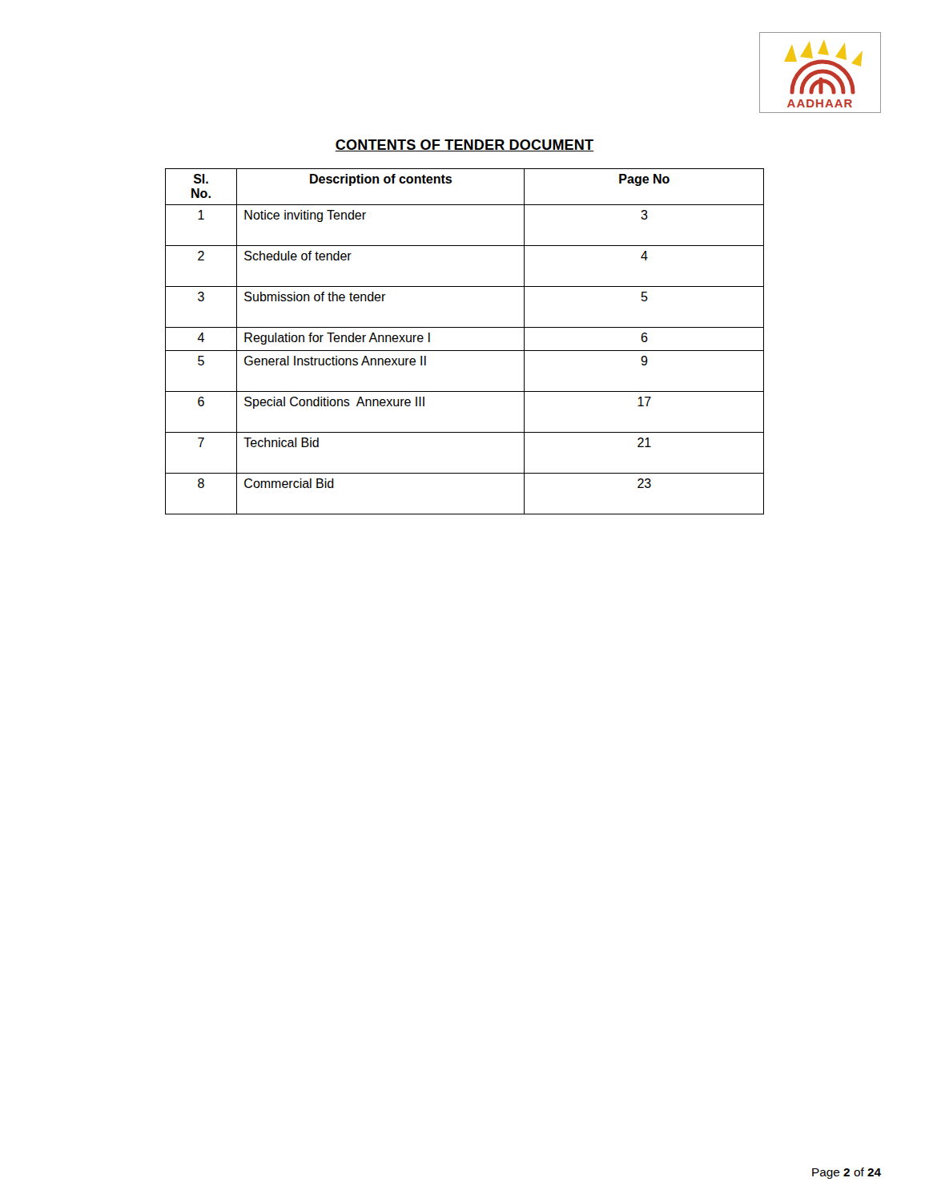AADHAAR
CONTENTS OF TENDER DOCUMENT
| Sl. No. | Description of contents | Page No |
| --- | --- | --- |
| 1 | Notice inviting Tender | 3 |
| 2 | Schedule of tender | 4 |
| 3 | Submission of the tender | 5 |
| 4 | Regulation for Tender Annexure I | 6 |
| 5 | General Instructions Annexure II | 9 |
| 6 | Special Conditions Annexure III | 17 |
| 7 | Technical Bid | 21 |
| 8 | Commercial Bid | 23 |
Page 2 of 24